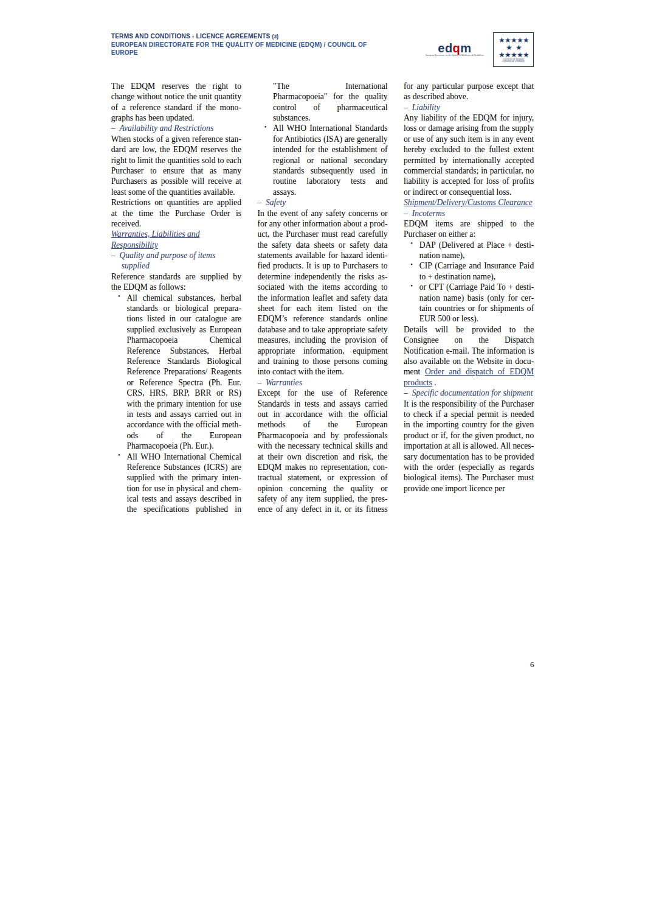Terms and Conditions - Licence Agreements (3)
European Directorate for the Quality of Medicine (EDQM) / Council of Europe
edqm
European Directorate for the Quality of Medicines & HealthCare
★★★★★
★ ★
★★★★★
COUNCIL OF EUROPE
CONSEIL DE L'EUROPE
The EDQM reserves the right to change without notice the unit quantity of a reference standard if the monographs has been updated.
Availability and Restrictions
When stocks of a given reference standard are low, the EDQM reserves the right to limit the quantities sold to each Purchaser to ensure that as many Purchasers as possible will receive at least some of the quantities available.
Restrictions on quantities are applied at the time the Purchase Order is received.
Warranties, Liabilities and Responsibility
Quality and purpose of items supplied
Reference standards are supplied by the EDQM as follows:
All chemical substances, herbal standards or biological preparations listed in our catalogue are supplied exclusively as European Pharmacopoeia Chemical Reference Substances, Herbal Reference Standards Biological Reference Preparations/ Reagents or Reference Spectra (Ph. Eur. CRS, HRS, BRP, BRR or RS) with the primary intention for use in tests and assays carried out in accordance with the official methods of the European Pharmacopoeia (Ph. Eur.).
All WHO International Chemical Reference Substances (ICRS) are supplied with the primary intention for use in physical and chemical tests and assays described in the specifications published in "The International Pharmacopoeia" for the quality control of pharmaceutical substances.
All WHO International Standards for Antibiotics (ISA) are generally intended for the establishment of regional or national secondary standards subsequently used in routine laboratory tests and assays.
Safety
In the event of any safety concerns or for any other information about a product, the Purchaser must read carefully the safety data sheets or safety data statements available for hazard identified products. It is up to Purchasers to determine independently the risks associated with the items according to the information leaflet and safety data sheet for each item listed on the EDQM’s reference standards online database and to take appropriate safety measures, including the provision of appropriate information, equipment and training to those persons coming into contact with the item.
Warranties
Except for the use of Reference Standards in tests and assays carried out in accordance with the official methods of the European Pharmacopoeia and by professionals with the necessary technical skills and at their own discretion and risk, the EDQM makes no representation, contractual statement, or expression of opinion concerning the quality or safety of any item supplied, the presence of any defect in it, or its fitness for any particular purpose except that as described above.
Liability
Any liability of the EDQM for injury, loss or damage arising from the supply or use of any such item is in any event hereby excluded to the fullest extent permitted by internationally accepted commercial standards; in particular, no liability is accepted for loss of profits or indirect or consequential loss.
Shipment/Delivery/Customs Clearance
Incoterms
EDQM items are shipped to the Purchaser on either a:
DAP (Delivered at Place + destination name),
CIP (Carriage and Insurance Paid to + destination name),
or CPT (Carriage Paid To + destination name) basis (only for certain countries or for shipments of EUR 500 or less).
Details will be provided to the Consignee on the Dispatch Notification e-mail. The information is also available on the Website in document Order and dispatch of EDQM products .
Specific documentation for shipment
It is the responsibility of the Purchaser to check if a special permit is needed in the importing country for the given product or if, for the given product, no importation at all is allowed. All necessary documentation has to be provided with the order (especially as regards biological items). The Purchaser must provide one import licence per
6